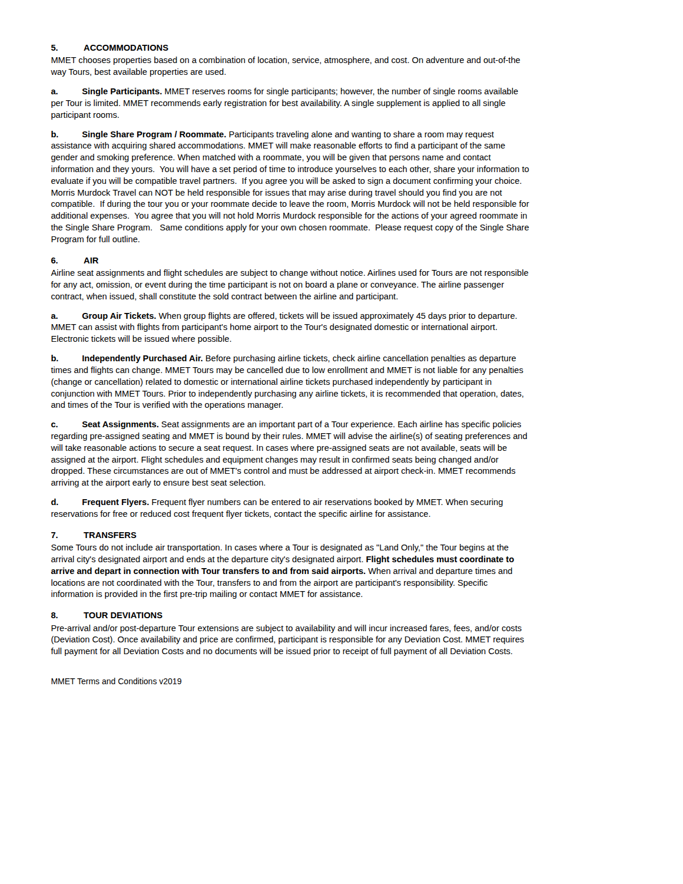5. ACCOMMODATIONS
MMET chooses properties based on a combination of location, service, atmosphere, and cost. On adventure and out-of-the way Tours, best available properties are used.
a. Single Participants. MMET reserves rooms for single participants; however, the number of single rooms available per Tour is limited. MMET recommends early registration for best availability. A single supplement is applied to all single participant rooms.
b. Single Share Program / Roommate. Participants traveling alone and wanting to share a room may request assistance with acquiring shared accommodations. MMET will make reasonable efforts to find a participant of the same gender and smoking preference. When matched with a roommate, you will be given that persons name and contact information and they yours. You will have a set period of time to introduce yourselves to each other, share your information to evaluate if you will be compatible travel partners. If you agree you will be asked to sign a document confirming your choice. Morris Murdock Travel can NOT be held responsible for issues that may arise during travel should you find you are not compatible. If during the tour you or your roommate decide to leave the room, Morris Murdock will not be held responsible for additional expenses. You agree that you will not hold Morris Murdock responsible for the actions of your agreed roommate in the Single Share Program. Same conditions apply for your own chosen roommate. Please request copy of the Single Share Program for full outline.
6. AIR
Airline seat assignments and flight schedules are subject to change without notice. Airlines used for Tours are not responsible for any act, omission, or event during the time participant is not on board a plane or conveyance. The airline passenger contract, when issued, shall constitute the sold contract between the airline and participant.
a. Group Air Tickets. When group flights are offered, tickets will be issued approximately 45 days prior to departure. MMET can assist with flights from participant's home airport to the Tour's designated domestic or international airport. Electronic tickets will be issued where possible.
b. Independently Purchased Air. Before purchasing airline tickets, check airline cancellation penalties as departure times and flights can change. MMET Tours may be cancelled due to low enrollment and MMET is not liable for any penalties (change or cancellation) related to domestic or international airline tickets purchased independently by participant in conjunction with MMET Tours. Prior to independently purchasing any airline tickets, it is recommended that operation, dates, and times of the Tour is verified with the operations manager.
c. Seat Assignments. Seat assignments are an important part of a Tour experience. Each airline has specific policies regarding pre-assigned seating and MMET is bound by their rules. MMET will advise the airline(s) of seating preferences and will take reasonable actions to secure a seat request. In cases where pre-assigned seats are not available, seats will be assigned at the airport. Flight schedules and equipment changes may result in confirmed seats being changed and/or dropped. These circumstances are out of MMET's control and must be addressed at airport check-in. MMET recommends arriving at the airport early to ensure best seat selection.
d. Frequent Flyers. Frequent flyer numbers can be entered to air reservations booked by MMET. When securing reservations for free or reduced cost frequent flyer tickets, contact the specific airline for assistance.
7. TRANSFERS
Some Tours do not include air transportation. In cases where a Tour is designated as "Land Only," the Tour begins at the arrival city's designated airport and ends at the departure city's designated airport. Flight schedules must coordinate to arrive and depart in connection with Tour transfers to and from said airports. When arrival and departure times and locations are not coordinated with the Tour, transfers to and from the airport are participant's responsibility. Specific information is provided in the first pre-trip mailing or contact MMET for assistance.
8. TOUR DEVIATIONS
Pre-arrival and/or post-departure Tour extensions are subject to availability and will incur increased fares, fees, and/or costs (Deviation Cost). Once availability and price are confirmed, participant is responsible for any Deviation Cost. MMET requires full payment for all Deviation Costs and no documents will be issued prior to receipt of full payment of all Deviation Costs.
MMET Terms and Conditions v2019